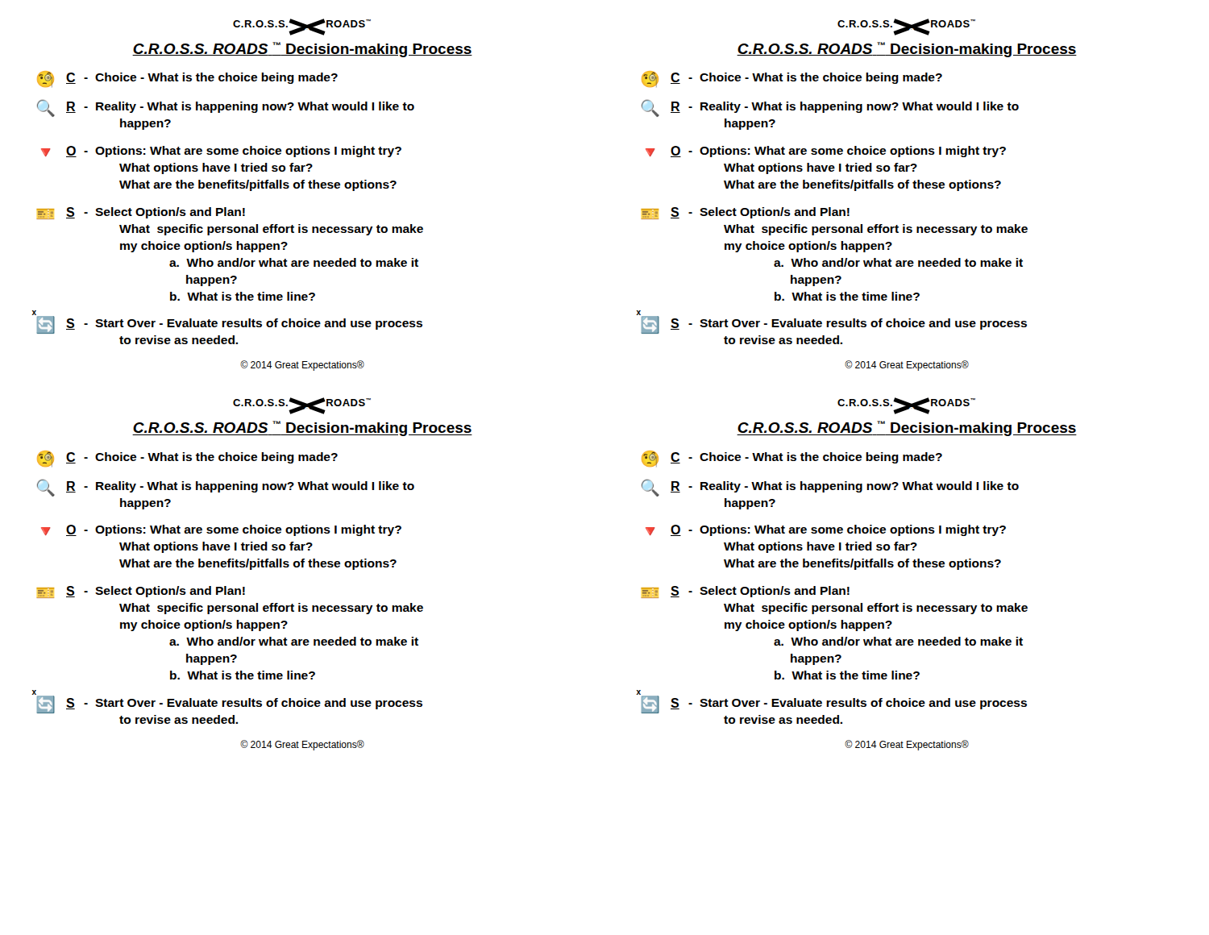C.R.O.S.S.?ROADS™
C.R.O.S.S. ROADS ™ Decision-making Process
🧐 C- Choice - What is the choice being made?
🔍 R- Reality - What is happening now? What would I like to happen?
🔻 O- Options: What are some choice options I might try? What options have I tried so far? What are the benefits/pitfalls of these options?
🎫 S- Select Option/s and Plan! What specific personal effort is necessary to make my choice option/s happen? a. Who and/or what are needed to make it happen? b. What is the time line?
x🔄 S- Start Over - Evaluate results of choice and use process to revise as needed.
© 2014 Great Expectations®
C.R.O.S.S.?ROADS™
C.R.O.S.S. ROADS ™ Decision-making Process
🧐 C- Choice - What is the choice being made?
🔍 R- Reality - What is happening now? What would I like to happen?
🔻 O- Options: What are some choice options I might try? What options have I tried so far? What are the benefits/pitfalls of these options?
🎫 S- Select Option/s and Plan! What specific personal effort is necessary to make my choice option/s happen? a. Who and/or what are needed to make it happen? b. What is the time line?
x🔄 S- Start Over - Evaluate results of choice and use process to revise as needed.
© 2014 Great Expectations®
C.R.O.S.S.?ROADS™
C.R.O.S.S. ROADS ™ Decision-making Process
🧐 C- Choice - What is the choice being made?
🔍 R- Reality - What is happening now? What would I like to happen?
🔻 O- Options: What are some choice options I might try? What options have I tried so far? What are the benefits/pitfalls of these options?
🎫 S- Select Option/s and Plan! What specific personal effort is necessary to make my choice option/s happen? a. Who and/or what are needed to make it happen? b. What is the time line?
x🔄 S- Start Over - Evaluate results of choice and use process to revise as needed.
© 2014 Great Expectations®
C.R.O.S.S.?ROADS™
C.R.O.S.S. ROADS ™ Decision-making Process
🧐 C- Choice - What is the choice being made?
🔍 R- Reality - What is happening now? What would I like to happen?
🔻 O- Options: What are some choice options I might try? What options have I tried so far? What are the benefits/pitfalls of these options?
🎫 S- Select Option/s and Plan! What specific personal effort is necessary to make my choice option/s happen? a. Who and/or what are needed to make it happen? b. What is the time line?
x🔄 S- Start Over - Evaluate results of choice and use process to revise as needed.
© 2014 Great Expectations®